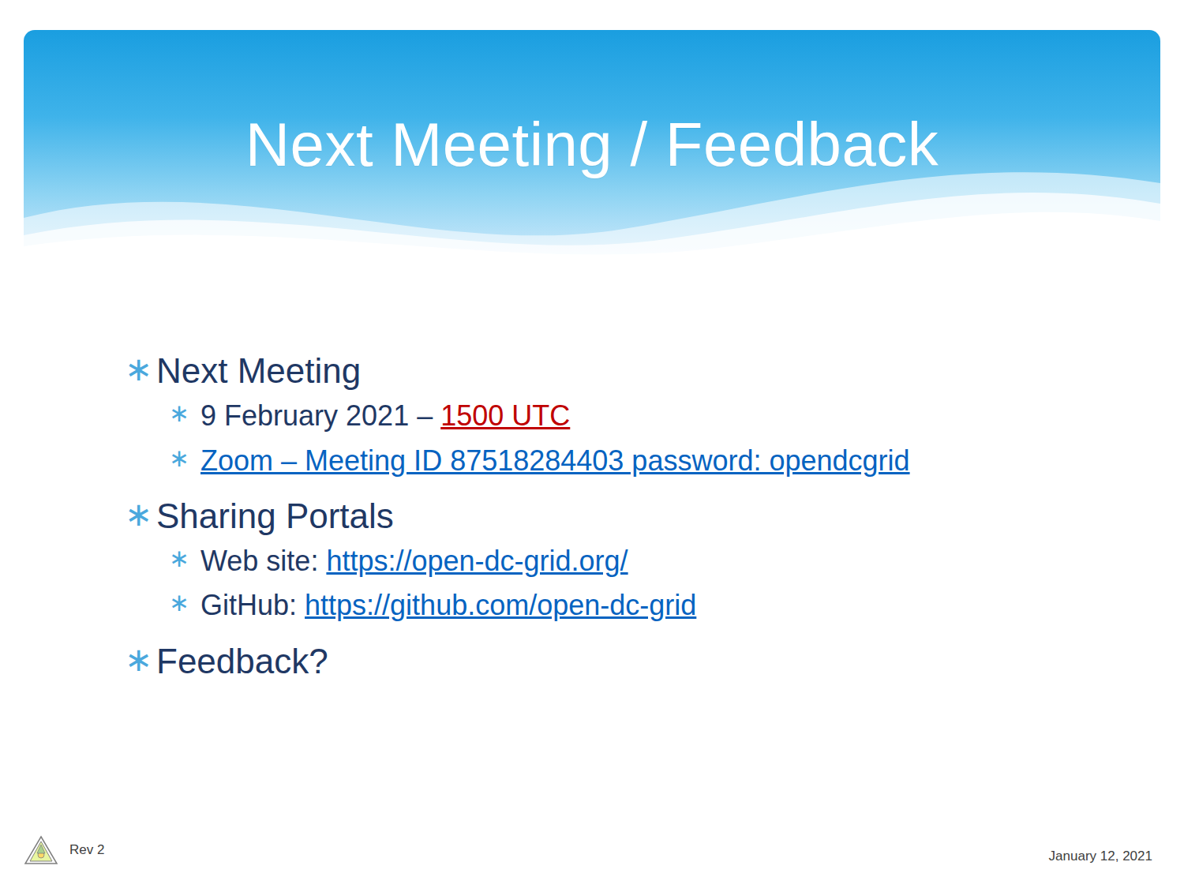Next Meeting / Feedback
Next Meeting
9 February 2021 – 1500 UTC
Zoom – Meeting ID 87518284403 password: opendcgrid
Sharing Portals
Web site: https://open-dc-grid.org/
GitHub: https://github.com/open-dc-grid
Feedback?
Rev 2
January 12, 2021